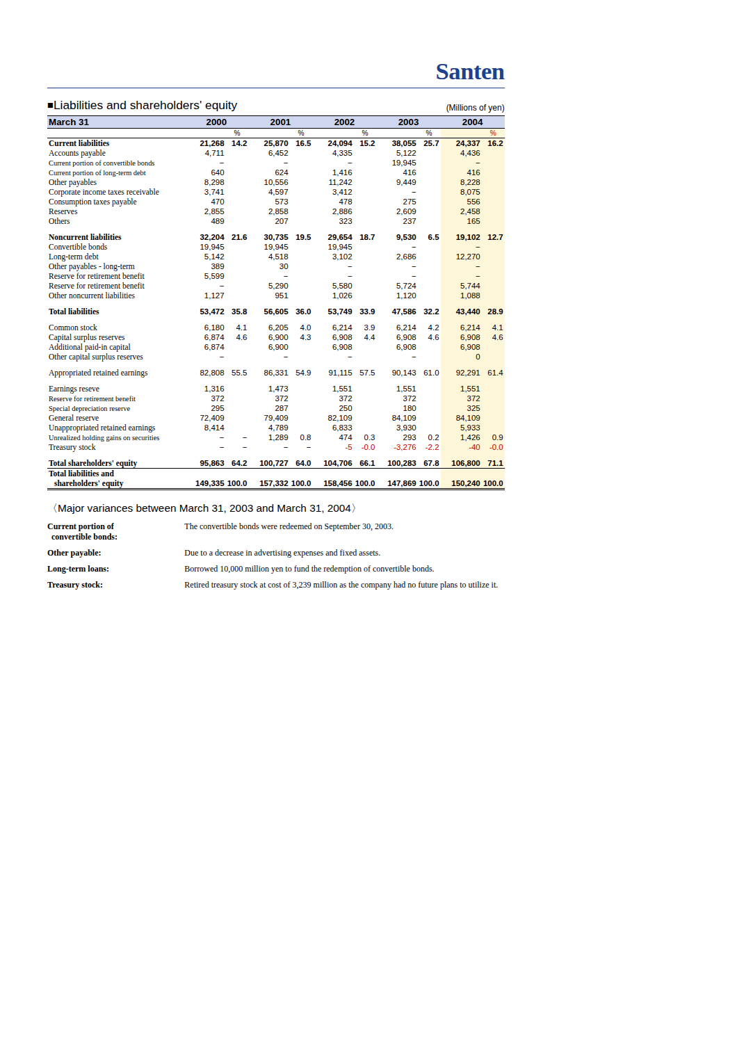Santen
■Liabilities and shareholders' equity
(Millions of yen)
| March 31 | 2000 | 2001 | 2002 | 2003 | 2004 |
| | | % | | % | | % | | % | | % |
| Current liabilities | 21,268 | 14.2 | 25,870 | 16.5 | 24,094 | 15.2 | 38,055 | 25.7 | 24,337 | 16.2 |
| Accounts payable | 4,711 | | 6,452 | | 4,335 | | 5,122 | | 4,436 | |
| Current portion of convertible bonds | − | | − | | − | | 19,945 | | − | |
| Current portion of long-term debt | 640 | | 624 | | 1,416 | | 416 | | 416 | |
| Other payables | 8,298 | | 10,556 | | 11,242 | | 9,449 | | 8,228 | |
| Corporate income taxes receivable | 3,741 | | 4,597 | | 3,412 | | − | | 8,075 | |
| Consumption taxes payable | 470 | | 573 | | 478 | | 275 | | 556 | |
| Reserves | 2,855 | | 2,858 | | 2,886 | | 2,609 | | 2,458 | |
| Others | 489 | | 207 | | 323 | | 237 | | 165 | |
| Noncurrent liabilities | 32,204 | 21.6 | 30,735 | 19.5 | 29,654 | 18.7 | 9,530 | 6.5 | 19,102 | 12.7 |
| Convertible bonds | 19,945 | | 19,945 | | 19,945 | | − | | − | |
| Long-term debt | 5,142 | | 4,518 | | 3,102 | | 2,686 | | 12,270 | |
| Other payables - long-term | 389 | | 30 | | − | | − | | − | |
| Reserve for retirement benefit | 5,599 | | − | | − | | − | | − | |
| Reserve for retirement benefit | − | | 5,290 | | 5,580 | | 5,724 | | 5,744 | |
| Other noncurrent liabilities | 1,127 | | 951 | | 1,026 | | 1,120 | | 1,088 | |
| Total liabilities | 53,472 | 35.8 | 56,605 | 36.0 | 53,749 | 33.9 | 47,586 | 32.2 | 43,440 | 28.9 |
| Common stock | 6,180 | 4.1 | 6,205 | 4.0 | 6,214 | 3.9 | 6,214 | 4.2 | 6,214 | 4.1 |
| Capital surplus reserves | 6,874 | 4.6 | 6,900 | 4.3 | 6,908 | 4.4 | 6,908 | 4.6 | 6,908 | 4.6 |
| Additional paid-in capital | 6,874 | | 6,900 | | 6,908 | | 6,908 | | 6,908 | |
| Other capital surplus reserves | − | | − | | − | | − | | 0 | |
| Appropriated retained earnings | 82,808 | 55.5 | 86,331 | 54.9 | 91,115 | 57.5 | 90,143 | 61.0 | 92,291 | 61.4 |
| Earnings reseve | 1,316 | | 1,473 | | 1,551 | | 1,551 | | 1,551 | |
| Reserve for retirement benefit | 372 | | 372 | | 372 | | 372 | | 372 | |
| Special depreciation reserve | 295 | | 287 | | 250 | | 180 | | 325 | |
| General reserve | 72,409 | | 79,409 | | 82,109 | | 84,109 | | 84,109 | |
| Unappropriated retained earnings | 8,414 | | 4,789 | | 6,833 | | 3,930 | | 5,933 | |
| Unrealized holding gains on securities | − | − | 1,289 | 0.8 | 474 | 0.3 | 293 | 0.2 | 1,426 | 0.9 |
| Treasury stock | − | − | − | − | -5 | -0.0 | -3,276 | -2.2 | -40 | -0.0 |
| Total shareholders' equity | 95,863 | 64.2 | 100,727 | 64.0 | 104,706 | 66.1 | 100,283 | 67.8 | 106,800 | 71.1 |
| Total liabilities and | | | | | | | | | | |
| shareholders' equity | 149,335 | 100.0 | 157,332 | 100.0 | 158,456 | 100.0 | 147,869 | 100.0 | 150,240 | 100.0 |
〈Major variances between March 31, 2003 and March 31, 2004〉
| Current portion of convertible bonds: | The convertible bonds were redeemed on September 30, 2003. |
| Other payable: | Due to a decrease in advertising expenses and fixed assets. |
| Long-term loans: | Borrowed 10,000 million yen to fund the redemption of convertible bonds. |
| Treasury stock: | Retired treasury stock at cost of 3,239 million as the company had no future plans to utilize it. |